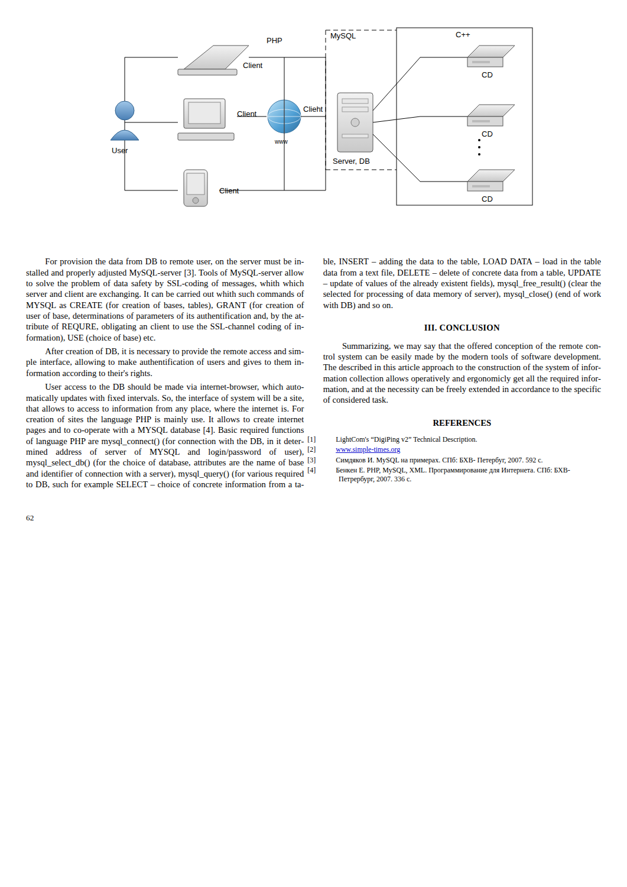C++ MySQL User Client Client Client www PHP Clieht Server, DB CD CD CD
For provision the data from DB to remote user, on the server must be installed and properly adjusted MySQL-server [3]. Tools of MySQL-server allow to solve the problem of data safety by SSL-coding of messages, whith which server and client are exchanging. It can be carried out whith such commands of MYSQL as CREATE (for creation of bases, tables), GRANT (for creation of user of base, determinations of parameters of its authentification and, by the attribute of REQURE, obligating an client to use the SSL-channel coding of information), USE (choice of base) etc.
After creation of DB, it is necessary to provide the remote access and simple interface, allowing to make authentification of users and gives to them information according to their's rights.
User access to the DB should be made via internet-browser, which automatically updates with fixed intervals. So, the interface of system will be a site, that allows to access to information from any place, where the internet is. For creation of sites the language PHP is mainly use. It allows to create internet pages and to co-operate with a MYSQL database [4]. Basic required functions of language PHP are mysql_connect() (for connection with the DB, in it determined address of server of MYSQL and login/password of user), mysql_select_db() (for the choice of database, attributes are the name of base and identifier of connection with a server), mysql_query() (for various required to DB, such for example SELECT – choice of concrete information from a table, INSERT – adding the data to the table, LOAD DATA – load in the table data from a text file, DELETE – delete of concrete data from a table, UPDATE – update of values of the already existent fields), mysql_free_result() (clear the selected for processing of data memory of server), mysql_close() (end of work with DB) and so on.
III. Conclusion
Summarizing, we may say that the offered conception of the remote control system can be easily made by the modern tools of software development. The described in this article approach to the construction of the system of information collection allows operatively and ergonomicly get all the required information, and at the necessity can be freely extended in accordance to the specific of considered task.
References
[1] LightCom's “DigiPing v2” Technical Description.
[2] www.simple-times.org
[3] Симдяков И. MySQL на примерах. СПб: БХВ- Петербуг, 2007. 592 с.
[4] Бенкен Е. PHP, MySQL, XML. Программирование для Интернета. СПб: БХВ-Петрербург, 2007. 336 с.
62